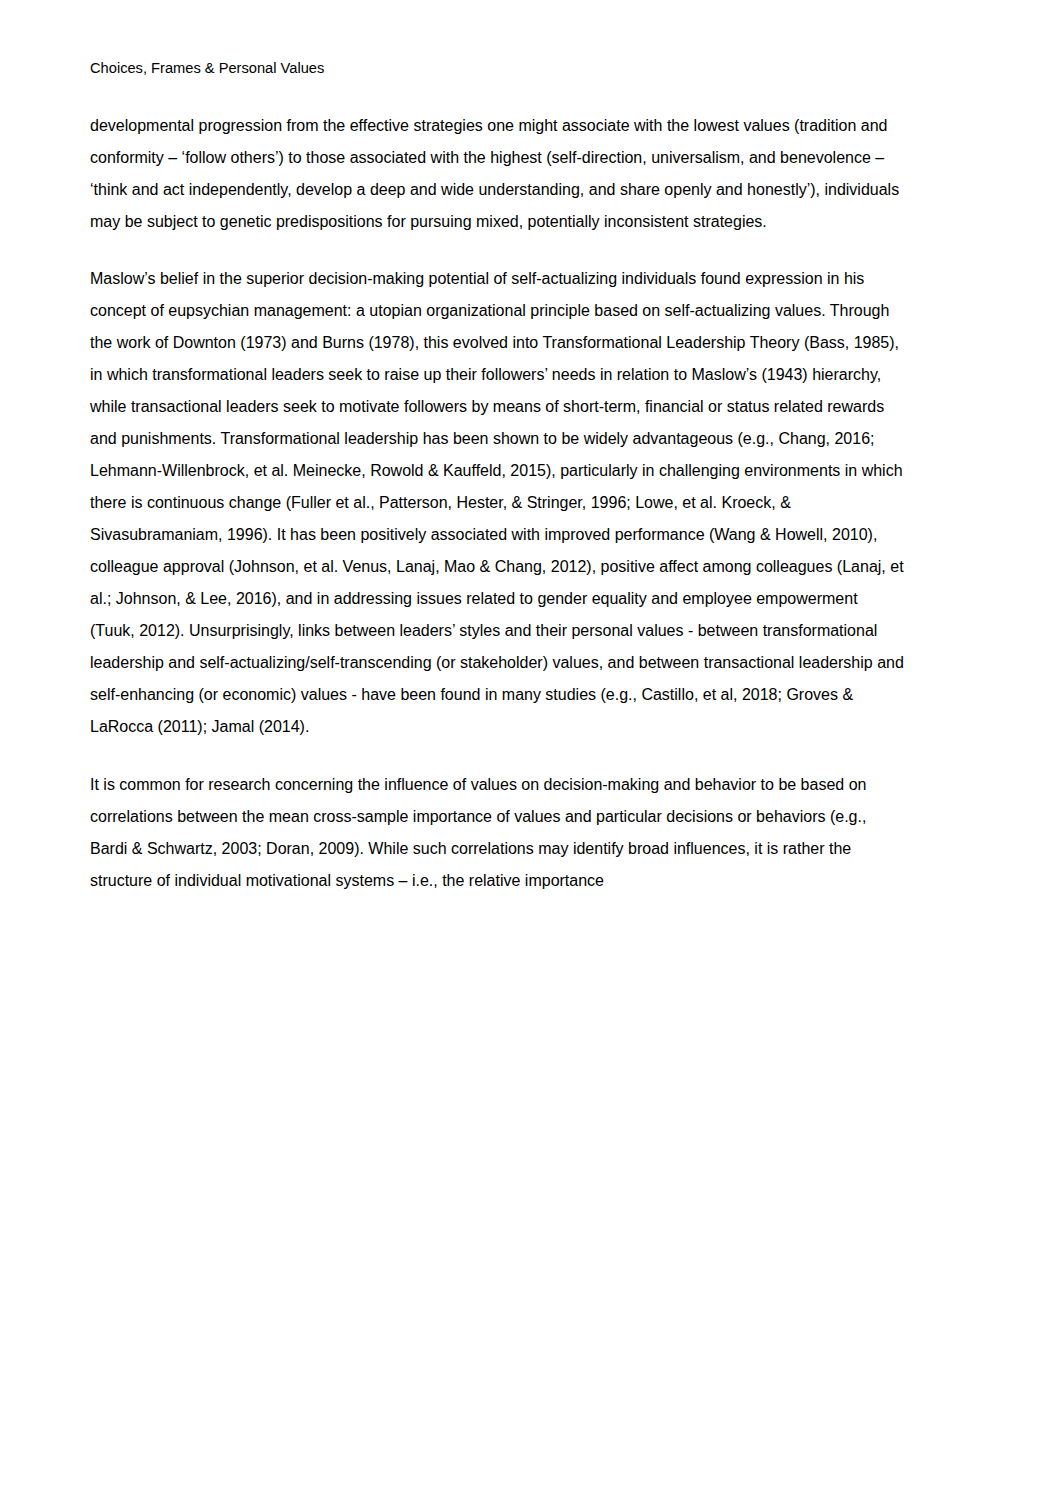Choices, Frames & Personal Values
developmental progression from the effective strategies one might associate with the lowest values (tradition and conformity – ‘follow others’) to those associated with the highest (self-direction, universalism, and benevolence – ‘think and act independently, develop a deep and wide understanding, and share openly and honestly’), individuals may be subject to genetic predispositions for pursuing mixed, potentially inconsistent strategies.
Maslow’s belief in the superior decision-making potential of self-actualizing individuals found expression in his concept of eupsychian management: a utopian organizational principle based on self-actualizing values. Through the work of Downton (1973) and Burns (1978), this evolved into Transformational Leadership Theory (Bass, 1985), in which transformational leaders seek to raise up their followers’ needs in relation to Maslow’s (1943) hierarchy, while transactional leaders seek to motivate followers by means of short-term, financial or status related rewards and punishments. Transformational leadership has been shown to be widely advantageous (e.g., Chang, 2016; Lehmann-Willenbrock, et al. Meinecke, Rowold & Kauffeld, 2015), particularly in challenging environments in which there is continuous change (Fuller et al., Patterson, Hester, & Stringer, 1996; Lowe, et al. Kroeck, & Sivasubramaniam, 1996). It has been positively associated with improved performance (Wang & Howell, 2010), colleague approval (Johnson, et al. Venus, Lanaj, Mao & Chang, 2012), positive affect among colleagues (Lanaj, et al.; Johnson, & Lee, 2016), and in addressing issues related to gender equality and employee empowerment (Tuuk, 2012). Unsurprisingly, links between leaders’ styles and their personal values - between transformational leadership and self-actualizing/self-transcending (or stakeholder) values, and between transactional leadership and self-enhancing (or economic) values - have been found in many studies (e.g., Castillo, et al, 2018; Groves & LaRocca (2011); Jamal (2014).
It is common for research concerning the influence of values on decision-making and behavior to be based on correlations between the mean cross-sample importance of values and particular decisions or behaviors (e.g., Bardi & Schwartz, 2003; Doran, 2009). While such correlations may identify broad influences, it is rather the structure of individual motivational systems – i.e., the relative importance